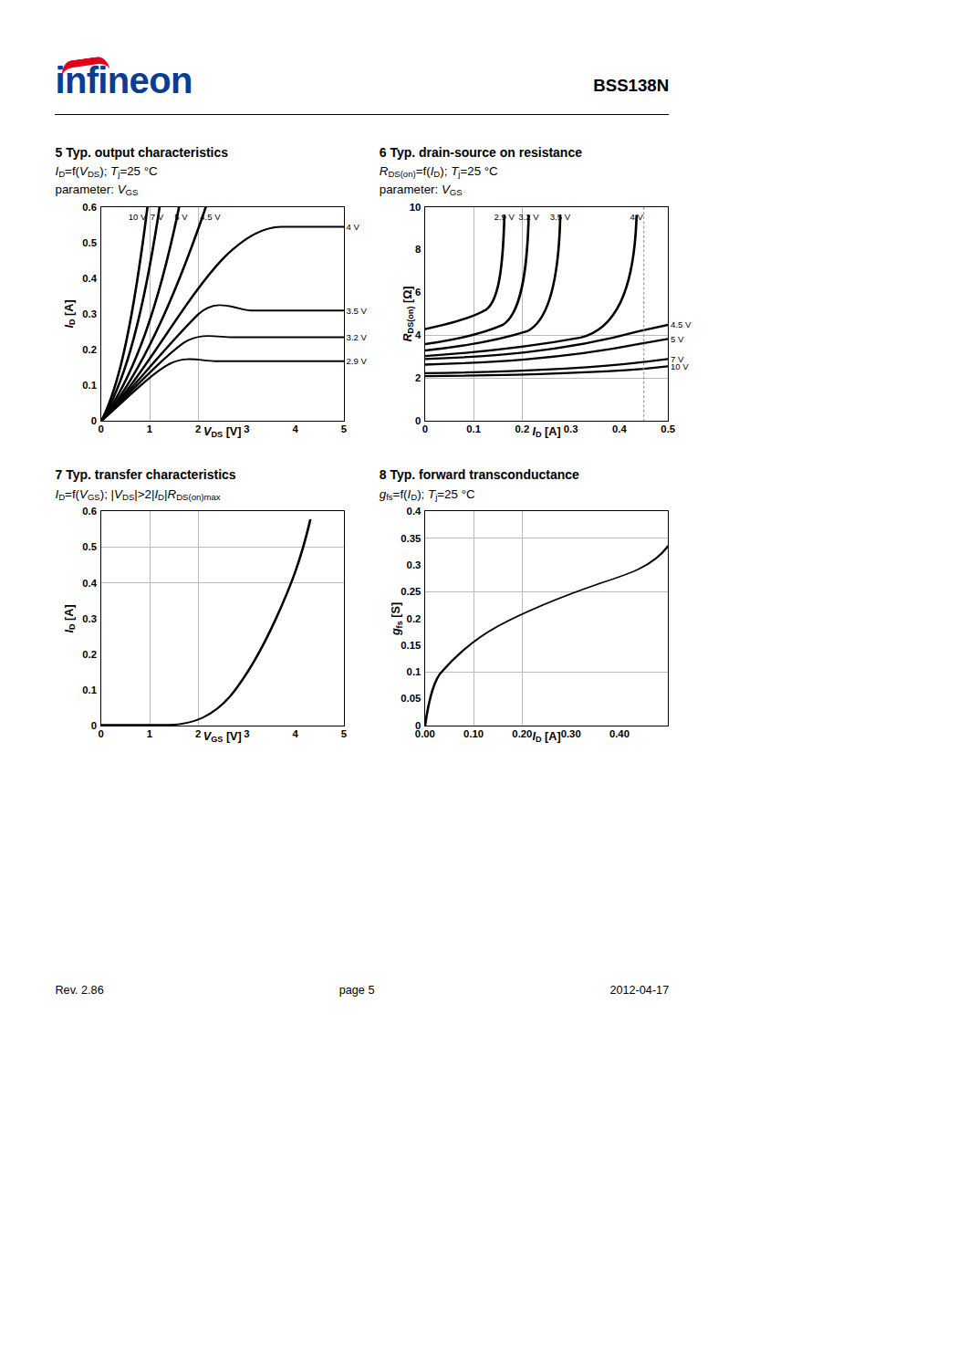infineon
BSS138N
5 Typ. output characteristics
ID=f(VDS); Tj=25 °C
parameter: VGS
0.6 0.5 0.4 0.3 0.2 0.1 0 0 1 2 3 4 5 10 V 7 V 5 V 4.5 V 4 V 3.5 V 3.2 V 2.9 V ID [A]
VDS [V]
6 Typ. drain-source on resistance
RDS(on)=f(ID); Tj=25 °C
parameter: VGS
10 8 6 4 2 0 0 0.1 0.2 0.3 0.4 0.5 2.9 V 3.2 V 3.5 V 4 V 4.5 V 5 V 7 V 10 V RDS(on) [Ω]
ID [A]
7 Typ. transfer characteristics
ID=f(VGS); |VDS|>2|ID|RDS(on)max
0.6 0.5 0.4 0.3 0.2 0.1 0 0 1 2 3 4 5 ID [A]
VGS [V]
8 Typ. forward transconductance
gfs=f(ID); Tj=25 °C
0.4 0.35 0.3 0.25 0.2 0.15 0.1 0.05 0 0.00 0.10 0.20 0.30 0.40 gfs [S]
ID [A]
Rev. 2.86 page 5 2012-04-17